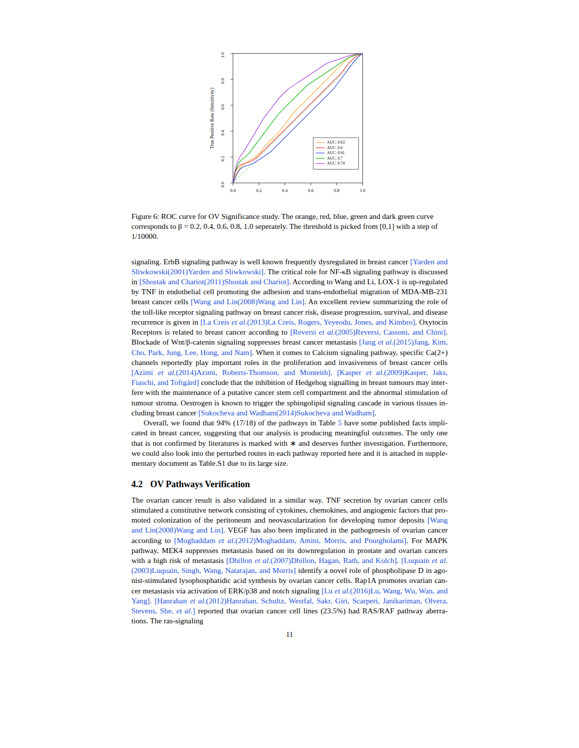0.0 0.2 0.4 0.6 0.8 1.0 True Positive Rate (Sensitivity) 0.0 0.2 0.4 0.6 0.8 1.0 AUC: 0.63 AUC: 0.6 AUC: 0.61 AUC: 0.7 AUC: 0.74
Figure 6: ROC curve for OV Significance study. The orange, red, blue, green and dark green curve corresponds to β = 0.2, 0.4, 0.6, 0.8, 1.0 seperately. The threshold is picked from [0,1] with a step of 1/10000.
signaling. ErbB signaling pathway is well known frequently dysregulated in breast cancer [Yarden and Sliwkowski(2001)Yarden and Sliwkowski]. The critical role for NF-κB signaling pathway is discussed in [Shostak and Chariot(2011)Shostak and Chariot]. According to Wang and Li, LOX-1 is up-regulated by TNF in endothelial cell promoting the adhesion and trans-endothelial migration of MDA-MB-231 breast cancer cells [Wang and Lin(2008)Wang and Lin]. An excellent review summarizing the role of the toll-like receptor signaling pathway on breast cancer risk, disease progression, survival, and disease recurrence is given in [La Creis et al.(2013)La Creis, Rogers, Yeyeodu, Jones, and Kimbro]. Oxytocin Receptors is related to breast cancer according to [Reversi et al.(2005)Reversi, Cassoni, and Chini]. Blockade of Wnt/β-catenin signaling suppresses breast cancer metastasis [Jang et al.(2015)Jang, Kim, Cho, Park, Jung, Lee, Hong, and Nam]. When it comes to Calcium signaling pathway, specific Ca(2+) channels reportedly play important roles in the proliferation and invasiveness of breast cancer cells [Azimi et al.(2014)Azimi, Roberts-Thomson, and Monteith]. [Kasper et al.(2009)Kasper, Jaks, Fiaschi, and Toftgård] conclude that the inhibition of Hedgehog signalling in breast tumours may interfere with the maintenance of a putative cancer stem cell compartment and the abnormal stimulation of tumour stroma. Oestrogen is known to trigger the sphingolipid signaling cascade in various tissues including breast cancer [Sukocheva and Wadham(2014)Sukocheva and Wadham].
Overall, we found that 94% (17/18) of the pathways in Table 5 have some published facts implicated in breast cancer, suggesting that our analysis is producing meaningful outcomes. The only one that is not confirmed by literatures is marked with ∗ and deserves further investigation. Furthermore, we could also look into the perturbed routes in each pathway reported here and it is attached in supplementary document as Table.S1 due to its large size.
4.2 OV Pathways Verification
The ovarian cancer result is also validated in a similar way. TNF secretion by ovarian cancer cells stimulated a constitutive network consisting of cytokines, chemokines, and angiogenic factors that promoted colonization of the peritoneum and neovascularization for developing tumor deposits [Wang and Lin(2008)Wang and Lin]. VEGF has also been implicated in the pathogenesis of ovarian cancer according to [Moghaddam et al.(2012)Moghaddam, Amini, Morris, and Pourgholami]. For MAPK pathway, MEK4 suppresses metastasis based on its downregulation in prostate and ovarian cancers with a high risk of metastasis [Dhillon et al.(2007)Dhillon, Hagan, Rath, and Kolch]. [Luquain et al.(2003)Luquain, Singh, Wang, Natarajan, and Morris] identify a novel role of phospholipase D in agonist-stimulated lysophosphatidic acid synthesis by ovarian cancer cells. Rap1A promotes ovarian cancer metastasis via activation of ERK/p38 and notch signaling [Lu et al.(2016)Lu, Wang, Wu, Wan, and Yang]. [Hanrahan et al.(2012)Hanrahan, Schultz, Westfal, Sakr, Giri, Scarperi, Janikariman, Olvera, Stevens, She, et al.] reported that ovarian cancer cell lines (23.5%) had RAS/RAF pathway aberrations. The ras-signaling
11